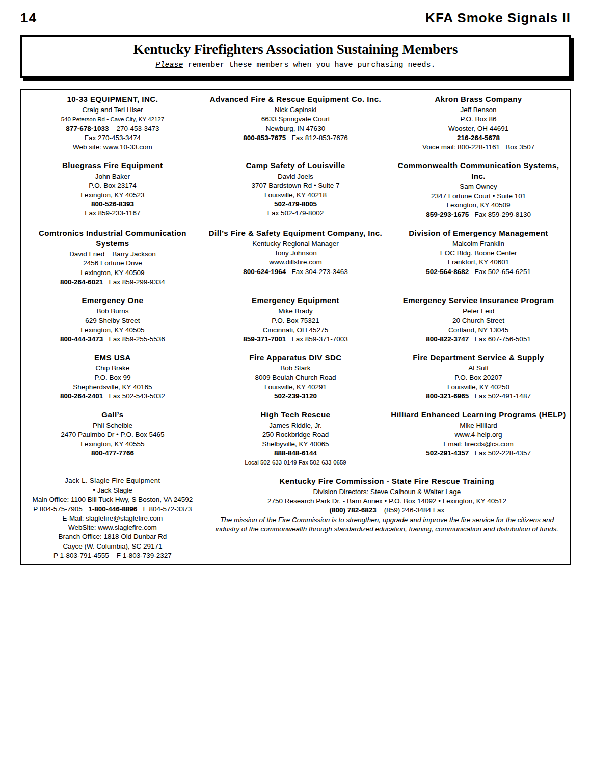14
KFA Smoke Signals II
Kentucky Firefighters Association Sustaining Members
Please remember these members when you have purchasing needs.
| 10-33 EQUIPMENT, INC. Craig and Teri Hiser 540 Peterson Rd • Cave City, KY 42127 877-678-1033 270-453-3473 Fax 270-453-3474 Web site: www.10-33.com | Advanced Fire & Rescue Equipment Co. Inc. Nick Gapinski 6633 Springvale Court Newburg, IN 47630 800-853-7675 Fax 812-853-7676 | Akron Brass Company Jeff Benson P.O. Box 86 Wooster, OH 44691 216-264-5678 Voice mail: 800-228-1161 Box 3507 |
| Bluegrass Fire Equipment John Baker P.O. Box 23174 Lexington, KY 40523 800-526-8393 Fax 859-233-1167 | Camp Safety of Louisville David Joels 3707 Bardstown Rd • Suite 7 Louisville, KY 40218 502-479-8005 Fax 502-479-8002 | Commonwealth Communication Systems, Inc. Sam Owney 2347 Fortune Court • Suite 101 Lexington, KY 40509 859-293-1675 Fax 859-299-8130 |
| Comtronics Industrial Communication Systems David Fried Barry Jackson 2456 Fortune Drive Lexington, KY 40509 800-264-6021 Fax 859-299-9334 | Dill’s Fire & Safety Equipment Company, Inc. Kentucky Regional Manager Tony Johnson www.dillsfire.com 800-624-1964 Fax 304-273-3463 | Division of Emergency Management Malcolm Franklin EOC Bldg. Boone Center Frankfort, KY 40601 502-564-8682 Fax 502-654-6251 |
| Emergency One Bob Burns 629 Shelby Street Lexington, KY 40505 800-444-3473 Fax 859-255-5536 | Emergency Equipment Mike Brady P.O. Box 75321 Cincinnati, OH 45275 859-371-7001 Fax 859-371-7003 | Emergency Service Insurance Program Peter Feid 20 Church Street Cortland, NY 13045 800-822-3747 Fax 607-756-5051 |
| EMS USA Chip Brake P.O. Box 99 Shepherdsville, KY 40165 800-264-2401 Fax 502-543-5032 | Fire Apparatus DIV SDC Bob Stark 8009 Beulah Church Road Louisville, KY 40291 502-239-3120 | Fire Department Service & Supply Al Sutt P.O. Box 20207 Louisville, KY 40250 800-321-6965 Fax 502-491-1487 |
| Gall’s Phil Scheible 2470 Paulmbo Dr • P.O. Box 5465 Lexington, KY 40555 800-477-7766 | High Tech Rescue James Riddle, Jr. 250 Rockbridge Road Shelbyville, KY 40065 888-848-6144 Local 502-633-0149 Fax 502-633-0659 | Hilliard Enhanced Learning Programs (HELP) Mike Hilliard www.4-help.org Email: firecds@cs.com 502-291-4357 Fax 502-228-4357 |
| Jack L. Slagle Fire Equipment • Jack Slagle Main Office: 1100 Bill Tuck Hwy, S Boston, VA 24592 P 804-575-7905 1-800-446-8896 F 804-572-3373 E-Mail: slaglefire@slaglefire.com WebSite: www.slaglefire.com Branch Office: 1818 Old Dunbar Rd Cayce (W. Columbia), SC 29171 P 1-803-791-4555 F 1-803-739-2327 | Kentucky Fire Commission - State Fire Rescue Training Division Directors: Steve Calhoun & Walter Lage 2750 Research Park Dr. - Barn Annex • P.O. Box 14092 • Lexington, KY 40512 (800) 782-6823 (859) 246-3484 Fax The mission of the Fire Commission is to strengthen, upgrade and improve the fire service for the citizens and industry of the commonwealth through standardized education, training, communication and distribution of funds. |